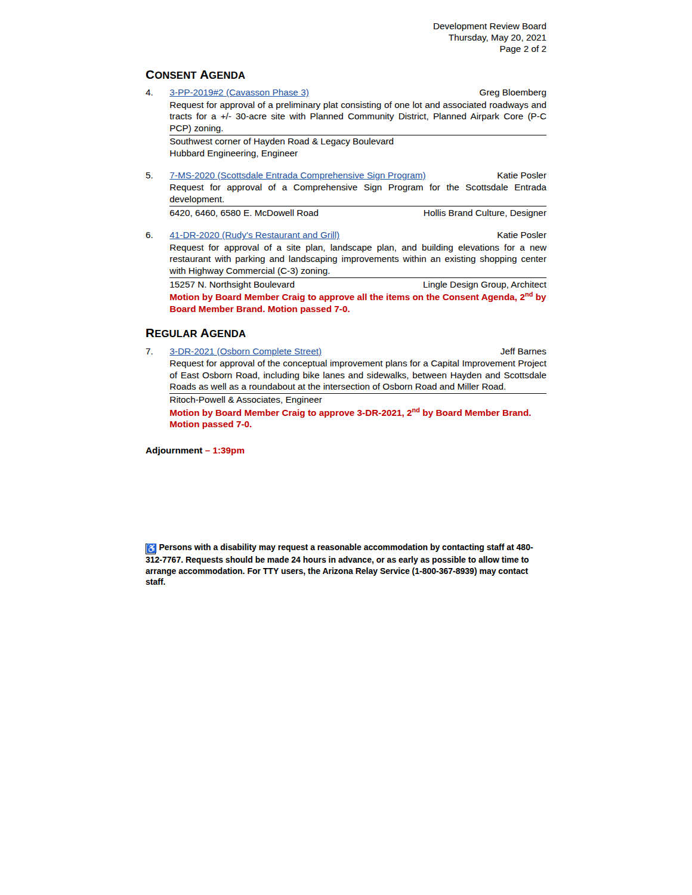Development Review Board
Thursday, May 20, 2021
Page 2 of 2
CONSENT AGENDA
4.
3-PP-2019#2 (Cavasson Phase 3) Greg Bloemberg
Request for approval of a preliminary plat consisting of one lot and associated roadways and tracts for a +/- 30-acre site with Planned Community District, Planned Airpark Core (P-C PCP) zoning.
Southwest corner of Hayden Road & Legacy Boulevard
Hubbard Engineering, Engineer
5.
7-MS-2020 (Scottsdale Entrada Comprehensive Sign Program) Katie Posler
Request for approval of a Comprehensive Sign Program for the Scottsdale Entrada development.
6420, 6460, 6580 E. McDowell Road Hollis Brand Culture, Designer
6.
41-DR-2020 (Rudy's Restaurant and Grill) Katie Posler
Request for approval of a site plan, landscape plan, and building elevations for a new restaurant with parking and landscaping improvements within an existing shopping center with Highway Commercial (C-3) zoning.
15257 N. Northsight Boulevard Lingle Design Group, Architect
Motion by Board Member Craig to approve all the items on the Consent Agenda, 2nd by Board Member Brand. Motion passed 7-0.
REGULAR AGENDA
7.
3-DR-2021 (Osborn Complete Street) Jeff Barnes
Request for approval of the conceptual improvement plans for a Capital Improvement Project of East Osborn Road, including bike lanes and sidewalks, between Hayden and Scottsdale Roads as well as a roundabout at the intersection of Osborn Road and Miller Road.
Ritoch-Powell & Associates, Engineer
Motion by Board Member Craig to approve 3-DR-2021, 2nd by Board Member Brand. Motion passed 7-0.
Adjournment – 1:39pm
♿Persons with a disability may request a reasonable accommodation by contacting staff at 480-312-7767. Requests should be made 24 hours in advance, or as early as possible to allow time to arrange accommodation. For TTY users, the Arizona Relay Service (1-800-367-8939) may contact staff.